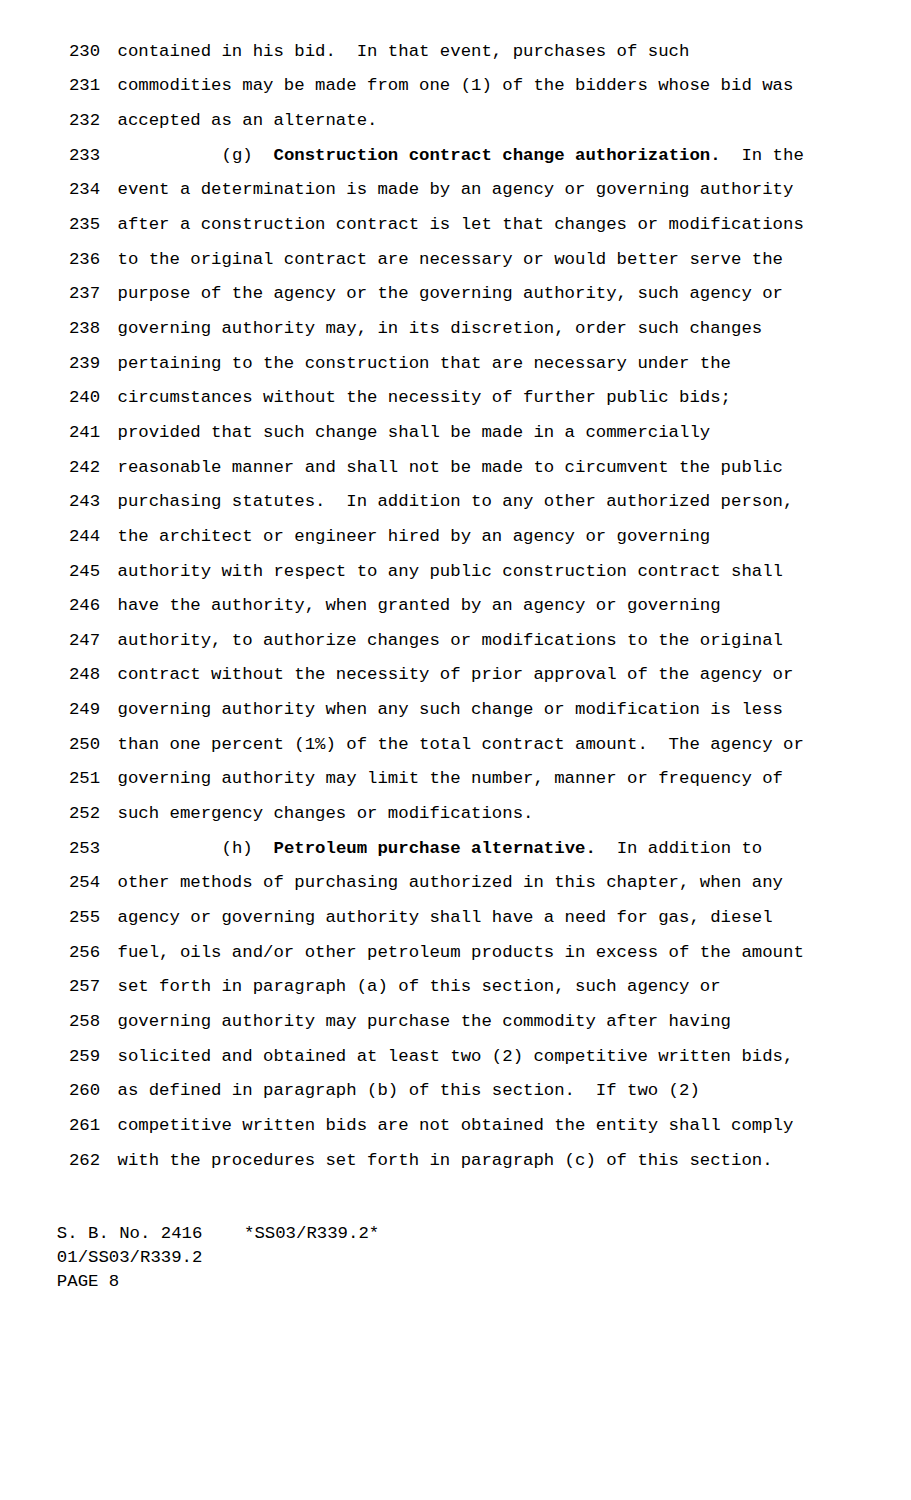contained in his bid. In that event, purchases of such
commodities may be made from one (1) of the bidders whose bid was
accepted as an alternate.
(g) Construction contract change authorization. In the
event a determination is made by an agency or governing authority
after a construction contract is let that changes or modifications
to the original contract are necessary or would better serve the
purpose of the agency or the governing authority, such agency or
governing authority may, in its discretion, order such changes
pertaining to the construction that are necessary under the
circumstances without the necessity of further public bids;
provided that such change shall be made in a commercially
reasonable manner and shall not be made to circumvent the public
purchasing statutes. In addition to any other authorized person,
the architect or engineer hired by an agency or governing
authority with respect to any public construction contract shall
have the authority, when granted by an agency or governing
authority, to authorize changes or modifications to the original
contract without the necessity of prior approval of the agency or
governing authority when any such change or modification is less
than one percent (1%) of the total contract amount. The agency or
governing authority may limit the number, manner or frequency of
such emergency changes or modifications.
(h) Petroleum purchase alternative. In addition to
other methods of purchasing authorized in this chapter, when any
agency or governing authority shall have a need for gas, diesel
fuel, oils and/or other petroleum products in excess of the amount
set forth in paragraph (a) of this section, such agency or
governing authority may purchase the commodity after having
solicited and obtained at least two (2) competitive written bids,
as defined in paragraph (b) of this section. If two (2)
competitive written bids are not obtained the entity shall comply
with the procedures set forth in paragraph (c) of this section.
S. B. No. 2416 *SS03/R339.2*
01/SS03/R339.2
PAGE 8